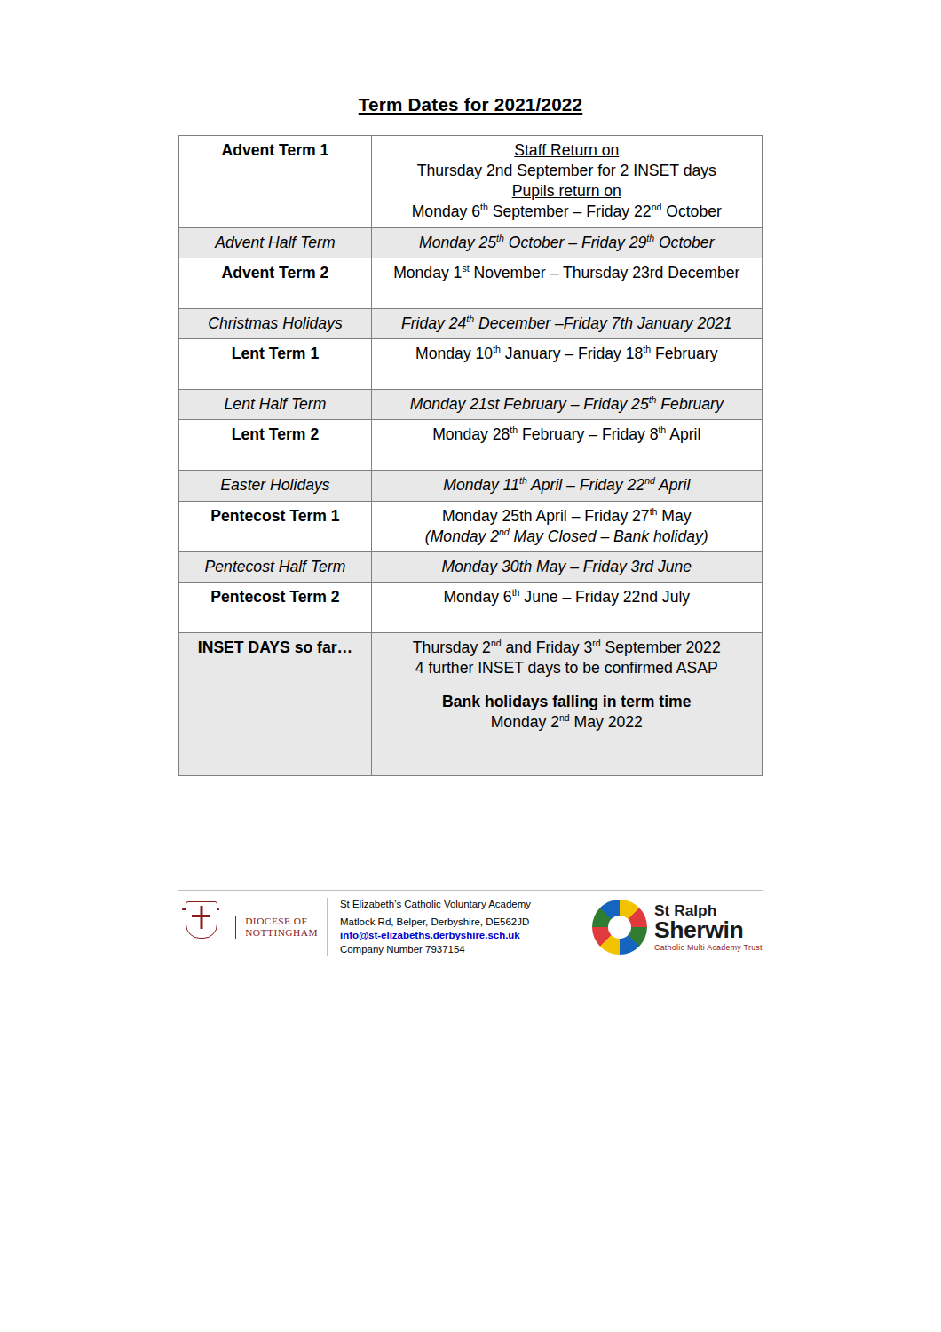Term Dates for 2021/2022
| Advent Term 1 | Staff Return on Thursday 2nd September for 2 INSET days Pupils return on Monday 6 th September – Friday 22 nd October |
| Advent Half Term | Monday 25 th October – Friday 29 th October |
| Advent Term 2 | Monday 1 st November – Thursday 23rd December |
| Christmas Holidays | Friday 24 th December –Friday 7th January 2021 |
| Lent Term 1 | Monday 10 th January – Friday 18 th February |
| Lent Half Term | Monday 21st February – Friday 25 th February |
| Lent Term 2 | Monday 28 th February – Friday 8 th April |
| Easter Holidays | Monday 11 th April – Friday 22 nd April |
| Pentecost Term 1 | Monday 25th April – Friday 27 th May (Monday 2 nd May Closed – Bank holiday) |
| Pentecost Half Term | Monday 30th May – Friday 3rd June |
| Pentecost Term 2 | Monday 6 th June – Friday 22nd July |
| INSET DAYS so far… | Thursday 2 nd and Friday 3 rd September 2022 4 further INSET days to be confirmed ASAP Bank holidays falling in term time Monday 2 nd May 2022 |
DIOCESE OF NOTTINGHAM
St Elizabeth’s Catholic Voluntary Academy
Matlock Rd, Belper, Derbyshire, DE562JD
info@st-elizabeths.derbyshire.sch.uk
Company Number 7937154
St Ralph Sherwin Catholic Multi Academy Trust